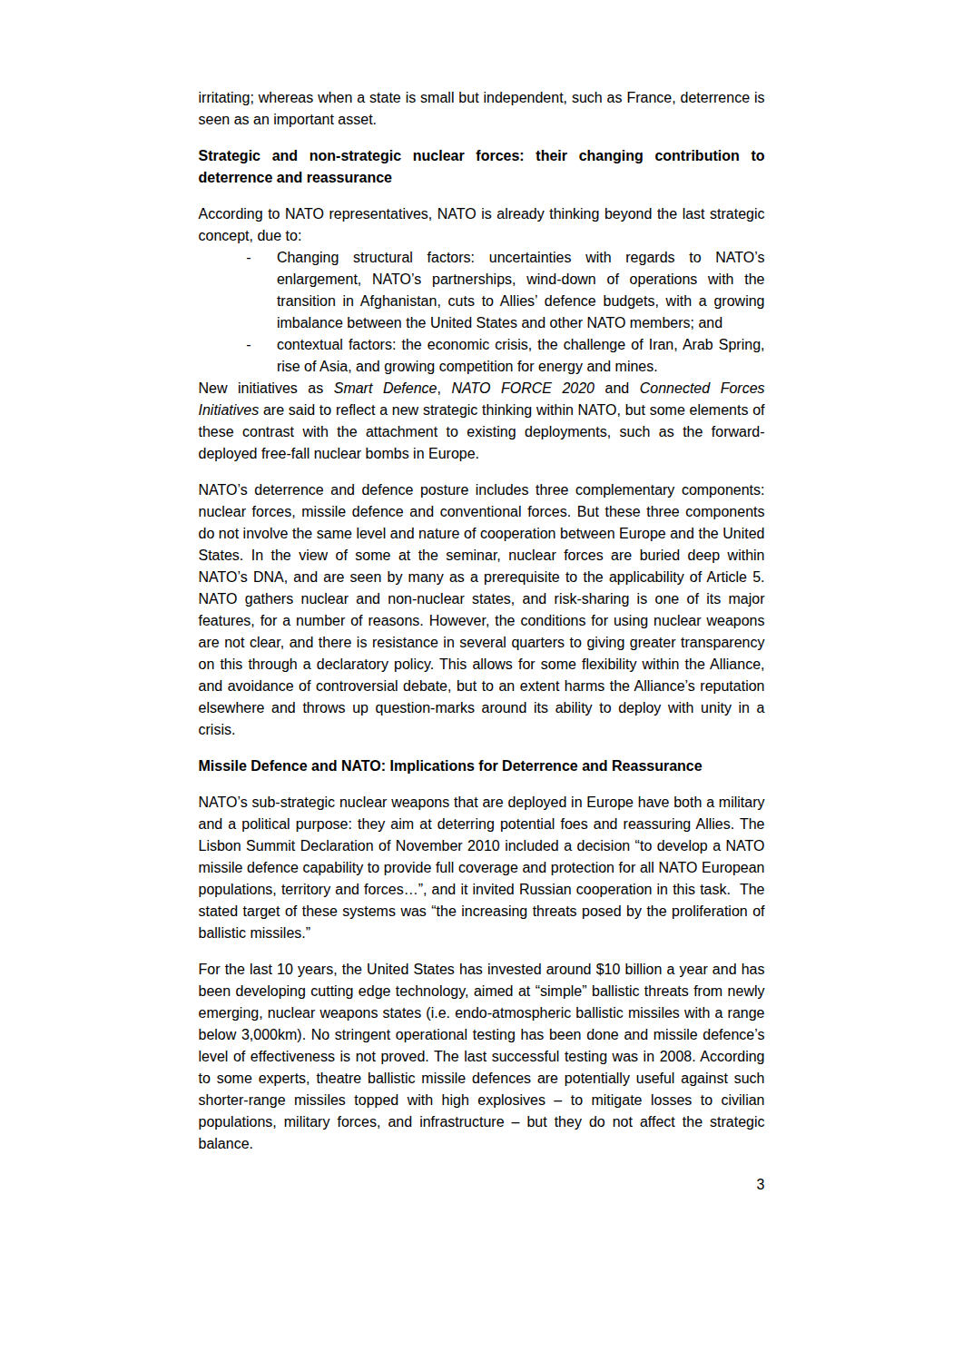irritating; whereas when a state is small but independent, such as France, deterrence is seen as an important asset.
Strategic and non-strategic nuclear forces: their changing contribution to deterrence and reassurance
According to NATO representatives, NATO is already thinking beyond the last strategic concept, due to:
Changing structural factors: uncertainties with regards to NATO’s enlargement, NATO’s partnerships, wind-down of operations with the transition in Afghanistan, cuts to Allies’ defence budgets, with a growing imbalance between the United States and other NATO members; and
contextual factors: the economic crisis, the challenge of Iran, Arab Spring, rise of Asia, and growing competition for energy and mines.
New initiatives as Smart Defence, NATO FORCE 2020 and Connected Forces Initiatives are said to reflect a new strategic thinking within NATO, but some elements of these contrast with the attachment to existing deployments, such as the forward-deployed free-fall nuclear bombs in Europe.
NATO’s deterrence and defence posture includes three complementary components: nuclear forces, missile defence and conventional forces. But these three components do not involve the same level and nature of cooperation between Europe and the United States. In the view of some at the seminar, nuclear forces are buried deep within NATO’s DNA, and are seen by many as a prerequisite to the applicability of Article 5. NATO gathers nuclear and non-nuclear states, and risk-sharing is one of its major features, for a number of reasons. However, the conditions for using nuclear weapons are not clear, and there is resistance in several quarters to giving greater transparency on this through a declaratory policy. This allows for some flexibility within the Alliance, and avoidance of controversial debate, but to an extent harms the Alliance’s reputation elsewhere and throws up question-marks around its ability to deploy with unity in a crisis.
Missile Defence and NATO: Implications for Deterrence and Reassurance
NATO’s sub-strategic nuclear weapons that are deployed in Europe have both a military and a political purpose: they aim at deterring potential foes and reassuring Allies. The Lisbon Summit Declaration of November 2010 included a decision “to develop a NATO missile defence capability to provide full coverage and protection for all NATO European populations, territory and forces…”, and it invited Russian cooperation in this task. The stated target of these systems was “the increasing threats posed by the proliferation of ballistic missiles.”
For the last 10 years, the United States has invested around $10 billion a year and has been developing cutting edge technology, aimed at “simple” ballistic threats from newly emerging, nuclear weapons states (i.e. endo-atmospheric ballistic missiles with a range below 3,000km). No stringent operational testing has been done and missile defence’s level of effectiveness is not proved. The last successful testing was in 2008. According to some experts, theatre ballistic missile defences are potentially useful against such shorter-range missiles topped with high explosives – to mitigate losses to civilian populations, military forces, and infrastructure – but they do not affect the strategic balance.
3